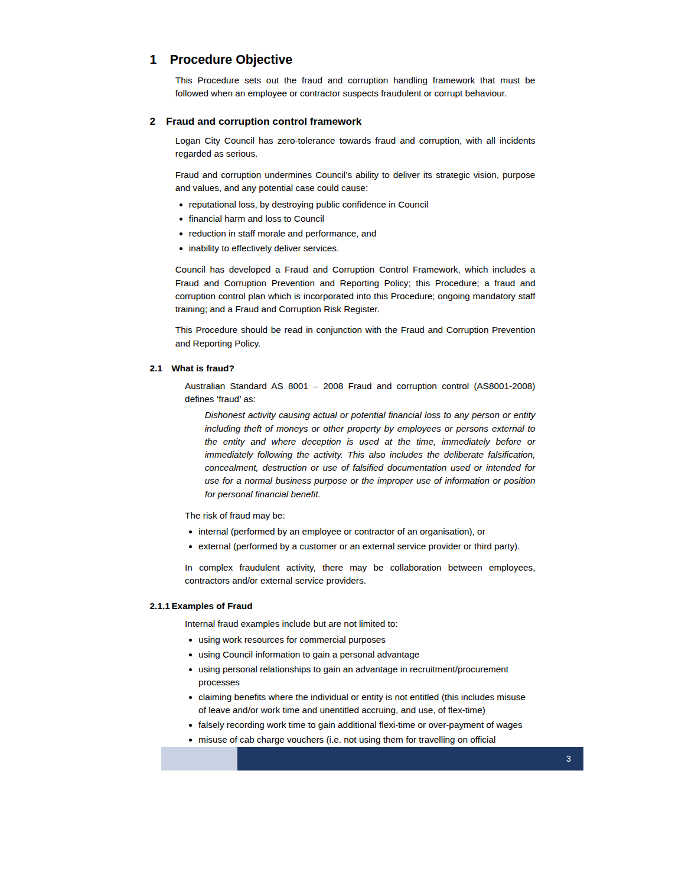1 Procedure Objective
This Procedure sets out the fraud and corruption handling framework that must be followed when an employee or contractor suspects fraudulent or corrupt behaviour.
2 Fraud and corruption control framework
Logan City Council has zero-tolerance towards fraud and corruption, with all incidents regarded as serious.
Fraud and corruption undermines Council’s ability to deliver its strategic vision, purpose and values, and any potential case could cause:
reputational loss, by destroying public confidence in Council
financial harm and loss to Council
reduction in staff morale and performance, and
inability to effectively deliver services.
Council has developed a Fraud and Corruption Control Framework, which includes a Fraud and Corruption Prevention and Reporting Policy; this Procedure; a fraud and corruption control plan which is incorporated into this Procedure; ongoing mandatory staff training; and a Fraud and Corruption Risk Register.
This Procedure should be read in conjunction with the Fraud and Corruption Prevention and Reporting Policy.
2.1 What is fraud?
Australian Standard AS 8001 – 2008 Fraud and corruption control (AS8001-2008) defines ‘fraud’ as:
Dishonest activity causing actual or potential financial loss to any person or entity including theft of moneys or other property by employees or persons external to the entity and where deception is used at the time, immediately before or immediately following the activity. This also includes the deliberate falsification, concealment, destruction or use of falsified documentation used or intended for use for a normal business purpose or the improper use of information or position for personal financial benefit.
The risk of fraud may be:
internal (performed by an employee or contractor of an organisation), or
external (performed by a customer or an external service provider or third party).
In complex fraudulent activity, there may be collaboration between employees, contractors and/or external service providers.
2.1.1 Examples of Fraud
Internal fraud examples include but are not limited to:
using work resources for commercial purposes
using Council information to gain a personal advantage
using personal relationships to gain an advantage in recruitment/procurement processes
claiming benefits where the individual or entity is not entitled (this includes misuse of leave and/or work time and unentitled accruing, and use, of flex-time)
falsely recording work time to gain additional flexi-time or over-payment of wages
misuse of cab charge vouchers (i.e. not using them for travelling on official business).
3